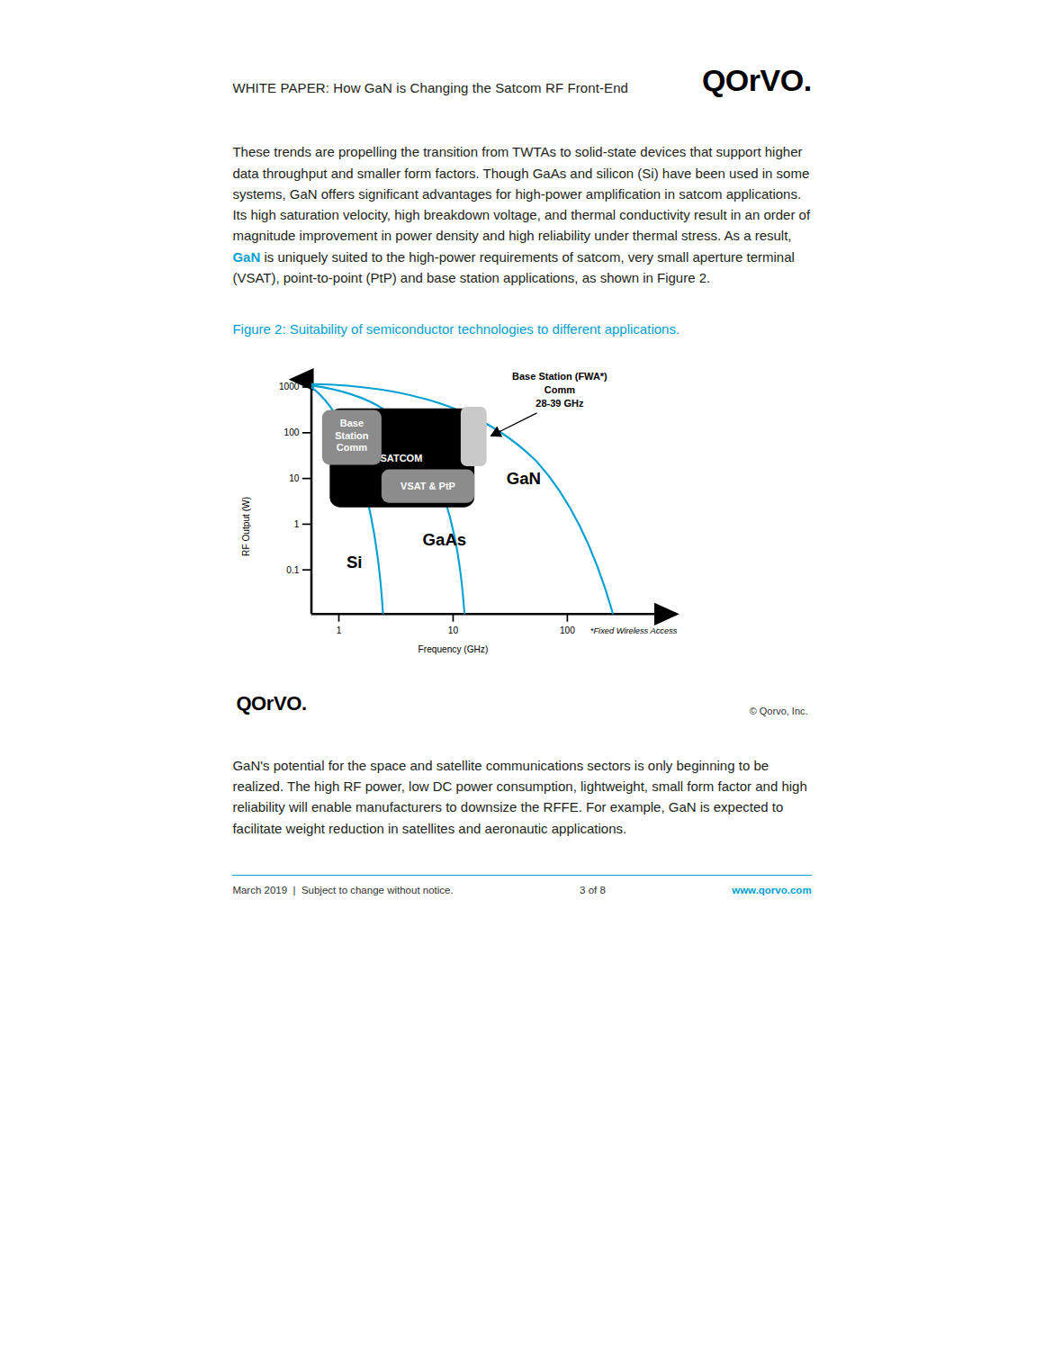WHITE PAPER: How GaN is Changing the Satcom RF Front-End
QOrVO.
These trends are propelling the transition from TWTAs to solid-state devices that support higher data throughput and smaller form factors. Though GaAs and silicon (Si) have been used in some systems, GaN offers significant advantages for high-power amplification in satcom applications. Its high saturation velocity, high breakdown voltage, and thermal conductivity result in an order of magnitude improvement in power density and high reliability under thermal stress. As a result, GaN is uniquely suited to the high-power requirements of satcom, very small aperture terminal (VSAT), point-to-point (PtP) and base station applications, as shown in Figure 2.
Figure 2: Suitability of semiconductor technologies to different applications.
RF Output (W) 1000 100 10 1 0.1 1 10 100 Frequency (GHz) SATCOM Base Station Comm VSAT & PtP Base Station (FWA*) Comm 28-39 GHz GaN GaAs Si *Fixed Wireless Access
QOrVO.
© Qorvo, Inc.
GaN's potential for the space and satellite communications sectors is only beginning to be realized. The high RF power, low DC power consumption, lightweight, small form factor and high reliability will enable manufacturers to downsize the RFFE. For example, GaN is expected to facilitate weight reduction in satellites and aeronautic applications.
March 2019 | Subject to change without notice.
3 of 8
www.qorvo.com